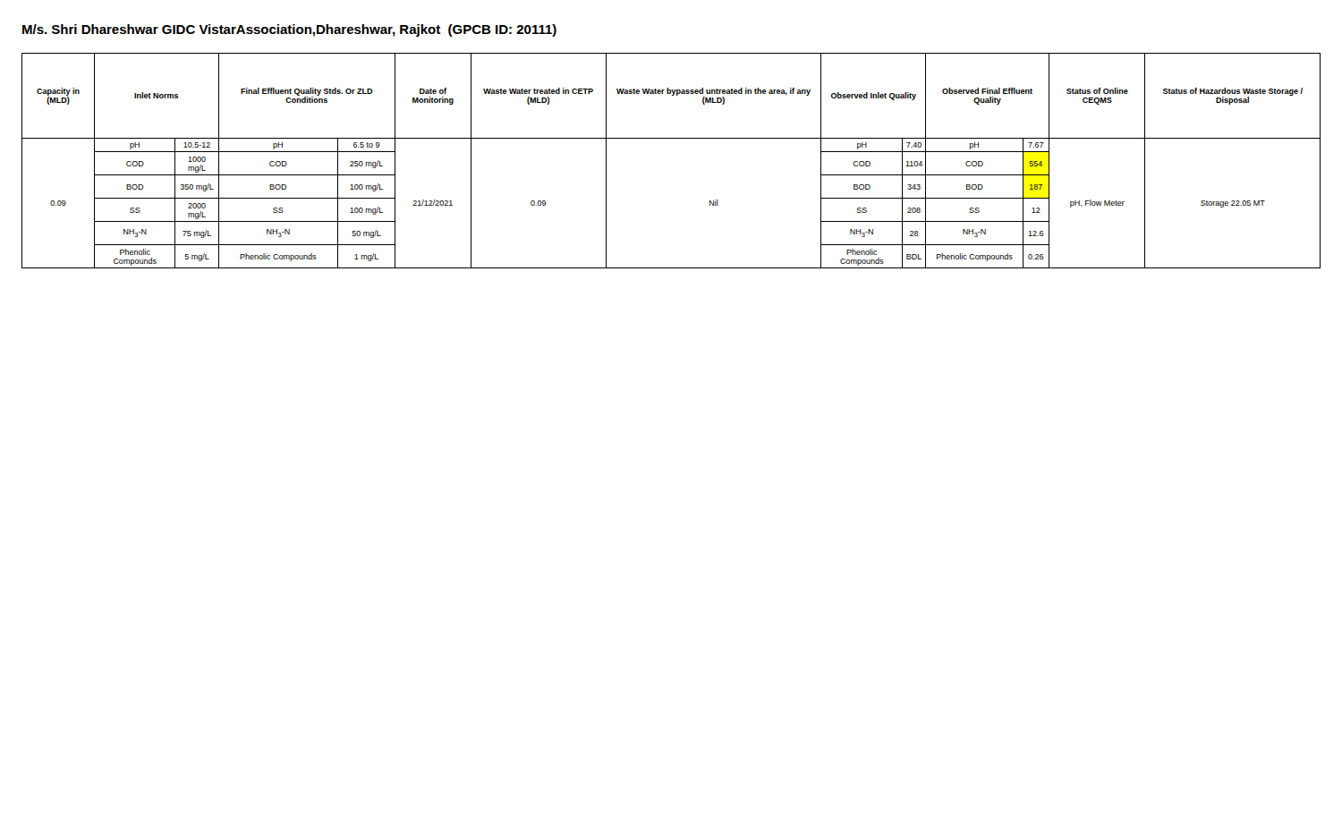M/s. Shri Dhareshwar GIDC VistarAssociation,Dhareshwar, Rajkot (GPCB ID: 20111)
| Capacity in (MLD) | Inlet Norms | Final Effluent Quality Stds. Or ZLD Conditions | Date of Monitoring | Waste Water treated in CETP (MLD) | Waste Water bypassed untreated in the area, if any (MLD) | Observed Inlet Quality | Observed Final Effluent Quality | Status of Online CEQMS | Status of Hazardous Waste Storage / Disposal |
| --- | --- | --- | --- | --- | --- | --- | --- | --- | --- |
| 0.09 | pH | 10.5-12 | pH | 6.5 to 9 | 21/12/2021 | 0.09 | Nil | pH | 7.40 | pH | 7.67 | pH, Flow Meter | Storage 22.05 MT |
| COD | 1000 mg/L | COD | 250 mg/L | COD | 1104 | COD | 554 |
| BOD | 350 mg/L | BOD | 100 mg/L | BOD | 343 | BOD | 187 |
| SS | 2000 mg/L | SS | 100 mg/L | SS | 208 | SS | 12 |
| NH 3 -N | 75 mg/L | NH 3 -N | 50 mg/L | NH 3 -N | 28 | NH 3 -N | 12.6 |
| Phenolic Compounds | 5 mg/L | Phenolic Compounds | 1 mg/L | Phenolic Compounds | BDL | Phenolic Compounds | 0.26 |